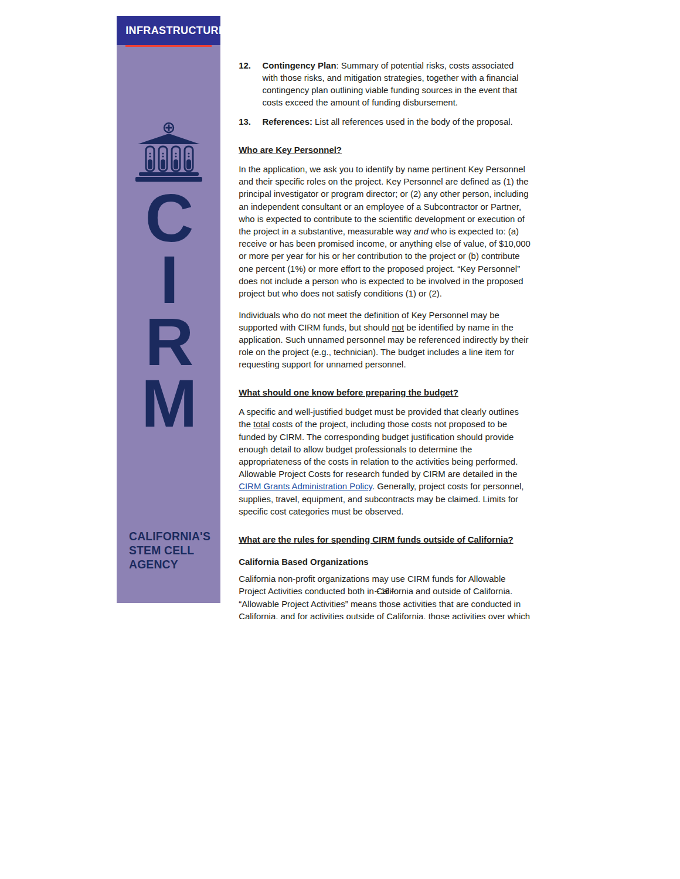INFRASTRUCTURE
CIRM
CALIFORNIA'S
STEM CELL
AGENCY
12. Contingency Plan: Summary of potential risks, costs associated with those risks, and mitigation strategies, together with a financial contingency plan outlining viable funding sources in the event that costs exceed the amount of funding disbursement.
13. References: List all references used in the body of the proposal.
Who are Key Personnel?
In the application, we ask you to identify by name pertinent Key Personnel and their specific roles on the project. Key Personnel are defined as (1) the principal investigator or program director; or (2) any other person, including an independent consultant or an employee of a Subcontractor or Partner, who is expected to contribute to the scientific development or execution of the project in a substantive, measurable way and who is expected to: (a) receive or has been promised income, or anything else of value, of $10,000 or more per year for his or her contribution to the project or (b) contribute one percent (1%) or more effort to the proposed project. “Key Personnel” does not include a person who is expected to be involved in the proposed project but who does not satisfy conditions (1) or (2).
Individuals who do not meet the definition of Key Personnel may be supported with CIRM funds, but should not be identified by name in the application. Such unnamed personnel may be referenced indirectly by their role on the project (e.g., technician). The budget includes a line item for requesting support for unnamed personnel.
What should one know before preparing the budget?
A specific and well-justified budget must be provided that clearly outlines the total costs of the project, including those costs not proposed to be funded by CIRM. The corresponding budget justification should provide enough detail to allow budget professionals to determine the appropriateness of the costs in relation to the activities being performed. Allowable Project Costs for research funded by CIRM are detailed in the CIRM Grants Administration Policy. Generally, project costs for personnel, supplies, travel, equipment, and subcontracts may be claimed. Limits for specific cost categories must be observed.
What are the rules for spending CIRM funds outside of California?
California Based Organizations
California non-profit organizations may use CIRM funds for Allowable Project Activities conducted both in California and outside of California. “Allowable Project Activities” means those activities that are conducted in California, and for activities outside of California, those activities over which the California organization exercises direction, supervision and control, including activities performed by a wholly owned subsidiary of the California organization outside of California. It does not include activities undertaken by a separate organization outside of California that retains intellectual property or publication rights in connection with the performance of those activities, including a research collaboration in which the research is conducted outside of California.
-- 16 --